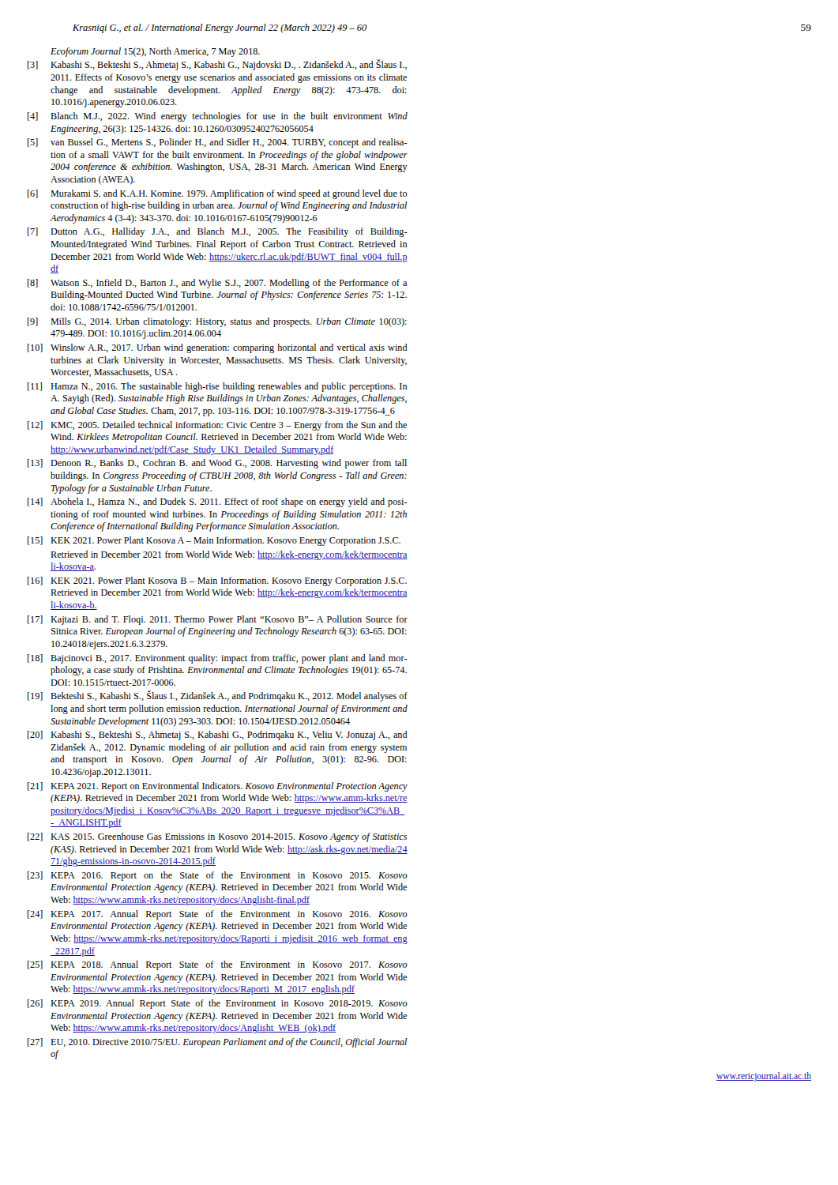Krasniqi G., et al. / International Energy Journal 22 (March 2022) 49 – 60 59
Ecoforum Journal 15(2), North America, 7 May 2018.
[3] Kabashi S., Bekteshi S., Ahmetaj S., Kabashi G., Najdovski D., . Zidanšekd A., and Šlaus I., 2011. Effects of Kosovo’s energy use scenarios and associated gas emissions on its climate change and sustainable development. Applied Energy 88(2): 473-478. doi: 10.1016/j.apenergy.2010.06.023.
[4] Blanch M.J., 2022. Wind energy technologies for use in the built environment Wind Engineering, 26(3): 125-14326. doi: 10.1260/030952402762056054
[5] van Bussel G., Mertens S., Polinder H., and Sidler H., 2004. TURBY, concept and realisation of a small VAWT for the built environment. In Proceedings of the global windpower 2004 conference & exhibition. Washington, USA, 28-31 March. American Wind Energy Association (AWEA).
[6] Murakami S. and K.A.H. Komine. 1979. Amplification of wind speed at ground level due to construction of high-rise building in urban area. Journal of Wind Engineering and Industrial Aerodynamics 4 (3-4): 343-370. doi: 10.1016/0167-6105(79)90012-6
[7] Dutton A.G., Halliday J.A., and Blanch M.J., 2005. The Feasibility of Building-Mounted/Integrated Wind Turbines. Final Report of Carbon Trust Contract. Retrieved in December 2021 from World Wide Web: https://ukerc.rl.ac.uk/pdf/BUWT_final_v004_full.pdf
[8] Watson S., Infield D., Barton J., and Wylie S.J., 2007. Modelling of the Performance of a Building-Mounted Ducted Wind Turbine. Journal of Physics: Conference Series 75: 1-12. doi: 10.1088/1742-6596/75/1/012001.
[9] Mills G., 2014. Urban climatology: History, status and prospects. Urban Climate 10(03): 479-489. DOI: 10.1016/j.uclim.2014.06.004
[10] Winslow A.R., 2017. Urban wind generation: comparing horizontal and vertical axis wind turbines at Clark University in Worcester, Massachusetts. MS Thesis. Clark University, Worcester, Massachusetts, USA .
[11] Hamza N., 2016. The sustainable high-rise building renewables and public perceptions. In A. Sayigh (Red). Sustainable High Rise Buildings in Urban Zones: Advantages, Challenges, and Global Case Studies. Cham, 2017, pp. 103-116. DOI: 10.1007/978-3-319-17756-4_6
[12] KMC, 2005. Detailed technical information: Civic Centre 3 – Energy from the Sun and the Wind. Kirklees Metropolitan Council. Retrieved in December 2021 from World Wide Web: http://www.urbanwind.net/pdf/Case_Study_UK1_Detailed_Summary.pdf
[13] Denoon R., Banks D., Cochran B. and Wood G., 2008. Harvesting wind power from tall buildings. In Congress Proceeding of CTBUH 2008, 8th World Congress - Tall and Green: Typology for a Sustainable Urban Future.
[14] Abohela I., Hamza N., and Dudek S. 2011. Effect of roof shape on energy yield and positioning of roof mounted wind turbines. In Proceedings of Building Simulation 2011: 12th Conference of International Building Performance Simulation Association.
[15] KEK 2021. Power Plant Kosova A – Main Information. Kosovo Energy Corporation J.S.C.
Retrieved in December 2021 from World Wide Web: http://kek-energy.com/kek/termocentrali-kosova-a.
[16] KEK 2021. Power Plant Kosova B – Main Information. Kosovo Energy Corporation J.S.C. Retrieved in December 2021 from World Wide Web: http://kek-energy.com/kek/termocentrali-kosova-b.
[17] Kajtazi B. and T. Floqi. 2011. Thermo Power Plant “Kosovo B”– A Pollution Source for Sitnica River. European Journal of Engineering and Technology Research 6(3): 63-65. DOI: 10.24018/ejers.2021.6.3.2379.
[18] Bajcinovci B., 2017. Environment quality: impact from traffic, power plant and land morphology, a case study of Prishtina. Environmental and Climate Technologies 19(01): 65-74. DOI: 10.1515/rtuect-2017-0006.
[19] Bekteshi S., Kabashi S., Šlaus I., Zidanšek A., and Podrimqaku K., 2012. Model analyses of long and short term pollution emission reduction. International Journal of Environment and Sustainable Development 11(03) 293-303. DOI: 10.1504/IJESD.2012.050464
[20] Kabashi S., Bekteshi S., Ahmetaj S., Kabashi G., Podrimqaku K., Veliu V. Jonuzaj A., and Zidanšek A., 2012. Dynamic modeling of air pollution and acid rain from energy system and transport in Kosovo. Open Journal of Air Pollution, 3(01): 82-96. DOI: 10.4236/ojap.2012.13011.
[21] KEPA 2021. Report on Environmental Indicators. Kosovo Environmental Protection Agency (KEPA). Retrieved in December 2021 from World Wide Web: https://www.amm-krks.net/repository/docs/Mjedisi_i_Kosov%C3%ABs_2020_Raport_i_treguesve_mjedisor%C3%AB_-_ANGLISHT.pdf
[22] KAS 2015. Greenhouse Gas Emissions in Kosovo 2014-2015. Kosovo Agency of Statistics (KAS). Retrieved in December 2021 from World Wide Web: http://ask.rks-gov.net/media/2471/ghg-emissions-in-osovo-2014-2015.pdf
[23] KEPA 2016. Report on the State of the Environment in Kosovo 2015. Kosovo Environmental Protection Agency (KEPA). Retrieved in December 2021 from World Wide Web: https://www.ammk-rks.net/repository/docs/Anglisht-final.pdf
[24] KEPA 2017. Annual Report State of the Environment in Kosovo 2016. Kosovo Environmental Protection Agency (KEPA). Retrieved in December 2021 from World Wide Web: https://www.ammk-rks.net/repository/docs/Raporti_i_mjedisit_2016_web_format_eng_22817.pdf
[25] KEPA 2018. Annual Report State of the Environment in Kosovo 2017. Kosovo Environmental Protection Agency (KEPA). Retrieved in December 2021 from World Wide Web: https://www.ammk-rks.net/repository/docs/Raporti_M_2017_english.pdf
[26] KEPA 2019. Annual Report State of the Environment in Kosovo 2018-2019. Kosovo Environmental Protection Agency (KEPA). Retrieved in December 2021 from World Wide Web: https://www.ammk-rks.net/repository/docs/Anglisht_WEB_(ok).pdf
[27] EU, 2010. Directive 2010/75/EU. European Parliament and of the Council, Official Journal of
www.rericjournal.ait.ac.th